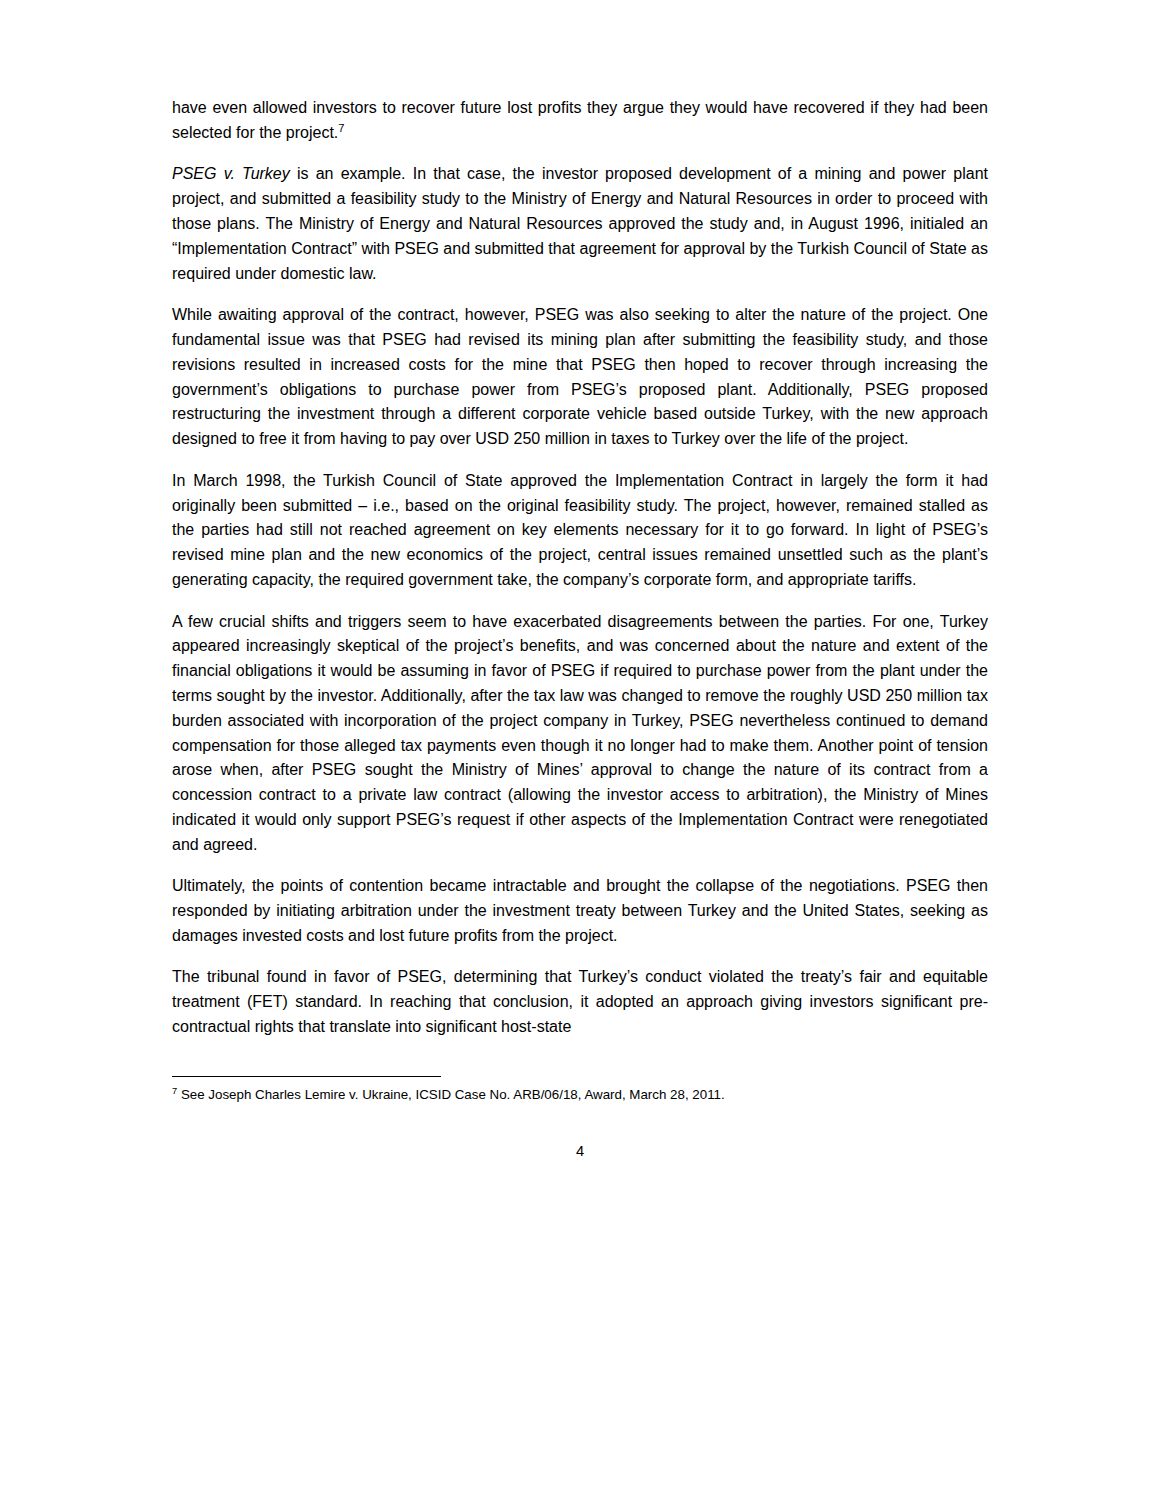have even allowed investors to recover future lost profits they argue they would have recovered if they had been selected for the project.7
PSEG v. Turkey is an example. In that case, the investor proposed development of a mining and power plant project, and submitted a feasibility study to the Ministry of Energy and Natural Resources in order to proceed with those plans. The Ministry of Energy and Natural Resources approved the study and, in August 1996, initialed an “Implementation Contract” with PSEG and submitted that agreement for approval by the Turkish Council of State as required under domestic law.
While awaiting approval of the contract, however, PSEG was also seeking to alter the nature of the project. One fundamental issue was that PSEG had revised its mining plan after submitting the feasibility study, and those revisions resulted in increased costs for the mine that PSEG then hoped to recover through increasing the government’s obligations to purchase power from PSEG’s proposed plant. Additionally, PSEG proposed restructuring the investment through a different corporate vehicle based outside Turkey, with the new approach designed to free it from having to pay over USD 250 million in taxes to Turkey over the life of the project.
In March 1998, the Turkish Council of State approved the Implementation Contract in largely the form it had originally been submitted – i.e., based on the original feasibility study. The project, however, remained stalled as the parties had still not reached agreement on key elements necessary for it to go forward. In light of PSEG’s revised mine plan and the new economics of the project, central issues remained unsettled such as the plant’s generating capacity, the required government take, the company’s corporate form, and appropriate tariffs.
A few crucial shifts and triggers seem to have exacerbated disagreements between the parties. For one, Turkey appeared increasingly skeptical of the project’s benefits, and was concerned about the nature and extent of the financial obligations it would be assuming in favor of PSEG if required to purchase power from the plant under the terms sought by the investor. Additionally, after the tax law was changed to remove the roughly USD 250 million tax burden associated with incorporation of the project company in Turkey, PSEG nevertheless continued to demand compensation for those alleged tax payments even though it no longer had to make them. Another point of tension arose when, after PSEG sought the Ministry of Mines’ approval to change the nature of its contract from a concession contract to a private law contract (allowing the investor access to arbitration), the Ministry of Mines indicated it would only support PSEG’s request if other aspects of the Implementation Contract were renegotiated and agreed.
Ultimately, the points of contention became intractable and brought the collapse of the negotiations. PSEG then responded by initiating arbitration under the investment treaty between Turkey and the United States, seeking as damages invested costs and lost future profits from the project.
The tribunal found in favor of PSEG, determining that Turkey’s conduct violated the treaty’s fair and equitable treatment (FET) standard. In reaching that conclusion, it adopted an approach giving investors significant pre-contractual rights that translate into significant host-state
7 See Joseph Charles Lemire v. Ukraine, ICSID Case No. ARB/06/18, Award, March 28, 2011.
4